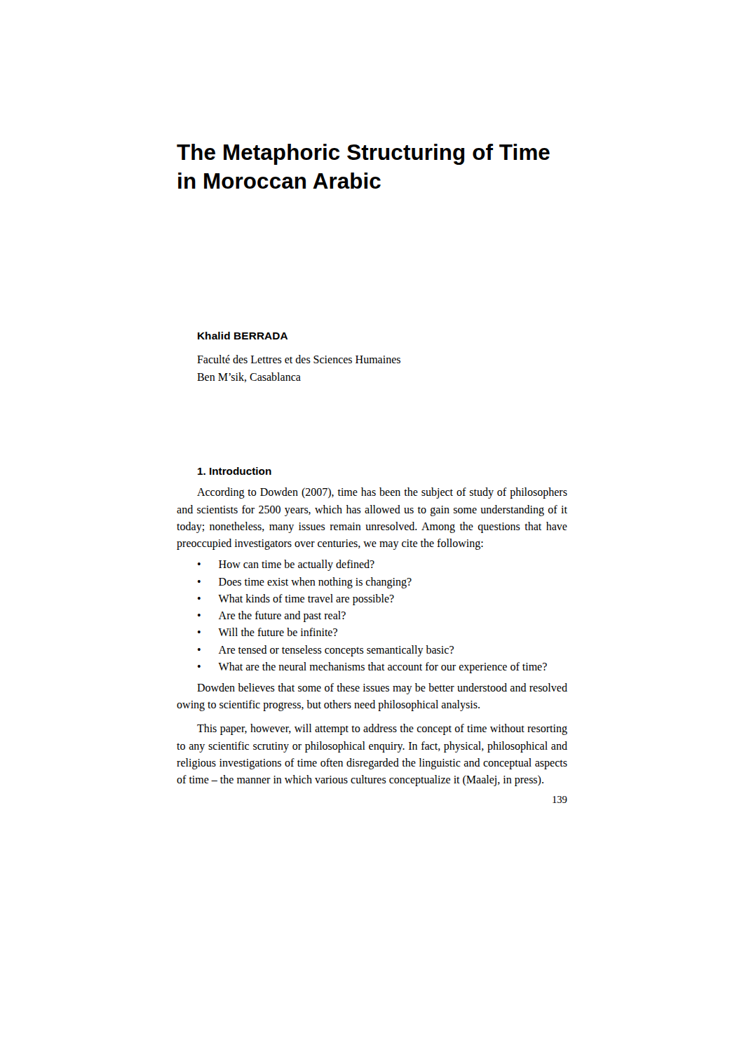The Metaphoric Structuring of Time
in Moroccan Arabic
Khalid BERRADA
Faculté des Lettres et des Sciences Humaines
Ben M’sik, Casablanca
1. Introduction
According to Dowden (2007), time has been the subject of study of philosophers and scientists for 2500 years, which has allowed us to gain some understanding of it today; nonetheless, many issues remain unresolved. Among the questions that have preoccupied investigators over centuries, we may cite the following:
How can time be actually defined?
Does time exist when nothing is changing?
What kinds of time travel are possible?
Are the future and past real?
Will the future be infinite?
Are tensed or tenseless concepts semantically basic?
What are the neural mechanisms that account for our experience of time?
Dowden believes that some of these issues may be better understood and resolved owing to scientific progress, but others need philosophical analysis.
This paper, however, will attempt to address the concept of time without resorting to any scientific scrutiny or philosophical enquiry. In fact, physical, philosophical and religious investigations of time often disregarded the linguistic and conceptual aspects of time – the manner in which various cultures conceptualize it (Maalej, in press).
139